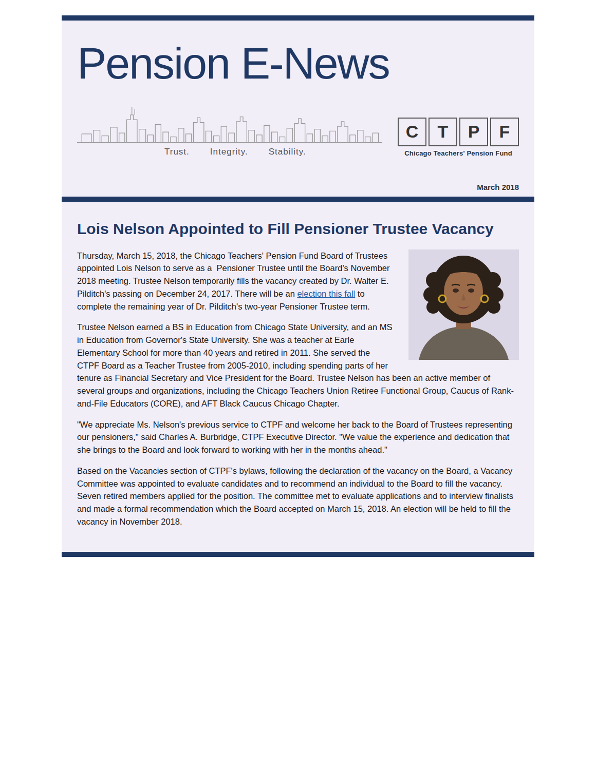Pension E-News
Trust. Integrity. Stability.
C
T
P
F
Chicago Teachers' Pension Fund
March 2018
Lois Nelson Appointed to Fill Pensioner Trustee Vacancy
Thursday, March 15, 2018, the Chicago Teachers' Pension Fund Board of Trustees appointed Lois Nelson to serve as a Pensioner Trustee until the Board's November 2018 meeting. Trustee Nelson temporarily fills the vacancy created by Dr. Walter E. Pilditch's passing on December 24, 2017. There will be an election this fall to complete the remaining year of Dr. Pilditch's two-year Pensioner Trustee term.
Trustee Nelson earned a BS in Education from Chicago State University, and an MS in Education from Governor's State University. She was a teacher at Earle Elementary School for more than 40 years and retired in 2011. She served the CTPF Board as a Teacher Trustee from 2005-2010, including spending parts of her tenure as Financial Secretary and Vice President for the Board. Trustee Nelson has been an active member of several groups and organizations, including the Chicago Teachers Union Retiree Functional Group, Caucus of Rank-and-File Educators (CORE), and AFT Black Caucus Chicago Chapter.
"We appreciate Ms. Nelson's previous service to CTPF and welcome her back to the Board of Trustees representing our pensioners," said Charles A. Burbridge, CTPF Executive Director. "We value the experience and dedication that she brings to the Board and look forward to working with her in the months ahead."
Based on the Vacancies section of CTPF's bylaws, following the declaration of the vacancy on the Board, a Vacancy Committee was appointed to evaluate candidates and to recommend an individual to the Board to fill the vacancy. Seven retired members applied for the position. The committee met to evaluate applications and to interview finalists and made a formal recommendation which the Board accepted on March 15, 2018. An election will be held to fill the vacancy in November 2018.